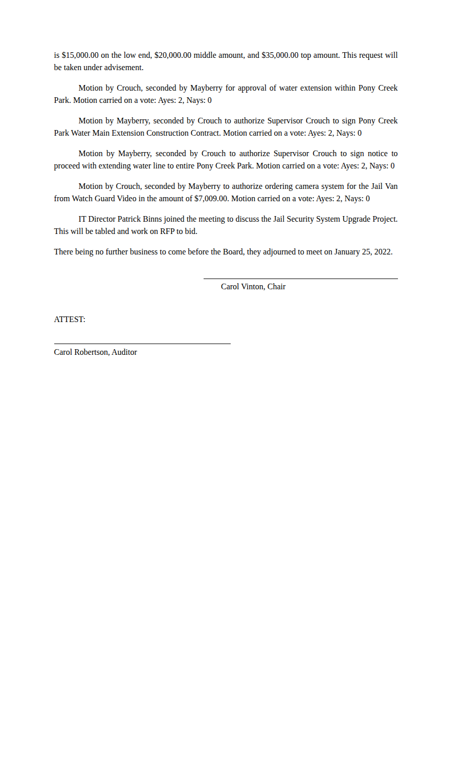is $15,000.00 on the low end, $20,000.00 middle amount, and $35,000.00 top amount. This request will be taken under advisement.
Motion by Crouch, seconded by Mayberry for approval of water extension within Pony Creek Park. Motion carried on a vote: Ayes: 2, Nays: 0
Motion by Mayberry, seconded by Crouch to authorize Supervisor Crouch to sign Pony Creek Park Water Main Extension Construction Contract. Motion carried on a vote: Ayes: 2, Nays: 0
Motion by Mayberry, seconded by Crouch to authorize Supervisor Crouch to sign notice to proceed with extending water line to entire Pony Creek Park. Motion carried on a vote: Ayes: 2, Nays: 0
Motion by Crouch, seconded by Mayberry to authorize ordering camera system for the Jail Van from Watch Guard Video in the amount of $7,009.00. Motion carried on a vote: Ayes: 2, Nays: 0
IT Director Patrick Binns joined the meeting to discuss the Jail Security System Upgrade Project. This will be tabled and work on RFP to bid.
There being no further business to come before the Board, they adjourned to meet on January 25, 2022.
Carol Vinton, Chair
ATTEST:
Carol Robertson, Auditor